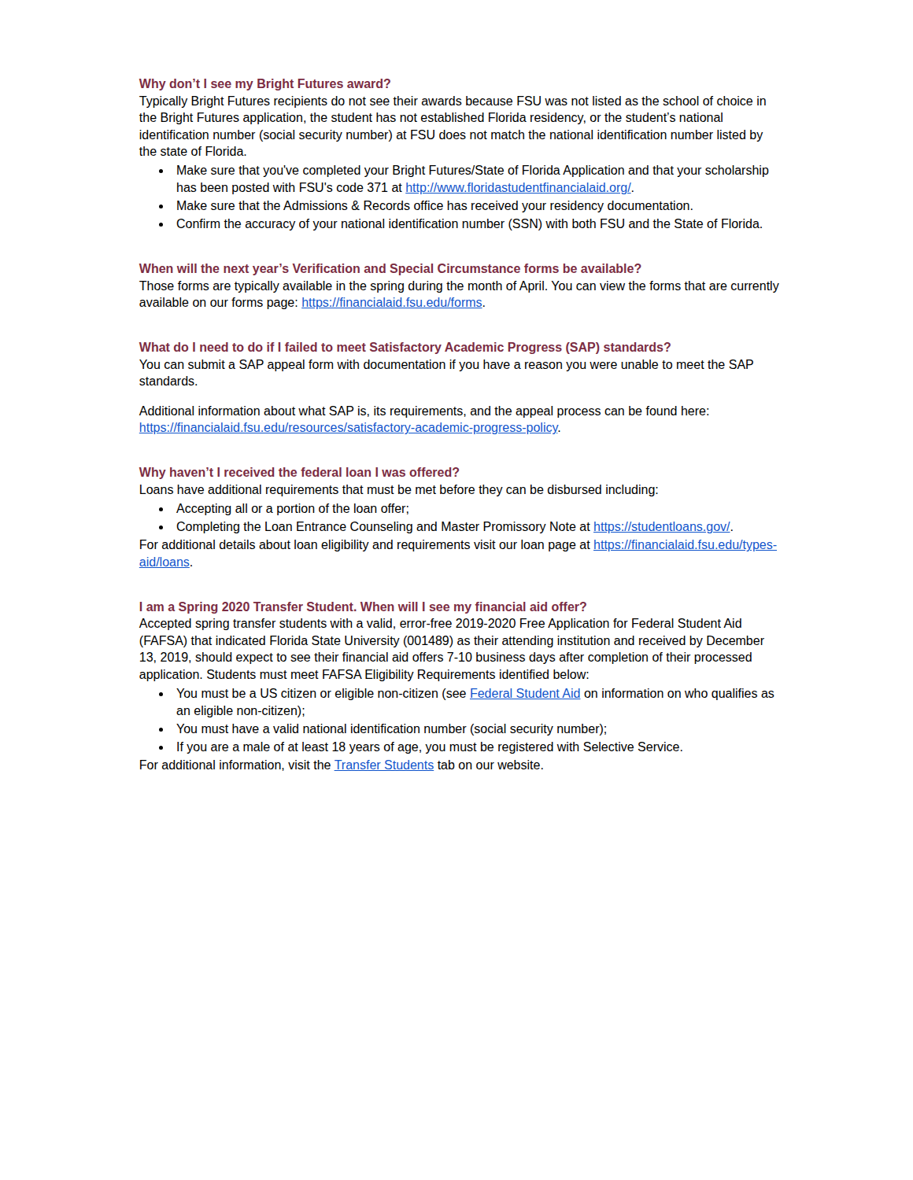Why don’t I see my Bright Futures award?
Typically Bright Futures recipients do not see their awards because FSU was not listed as the school of choice in the Bright Futures application, the student has not established Florida residency, or the student’s national identification number (social security number) at FSU does not match the national identification number listed by the state of Florida.
Make sure that you've completed your Bright Futures/State of Florida Application and that your scholarship has been posted with FSU's code 371 at http://www.floridastudentfinancialaid.org/.
Make sure that the Admissions & Records office has received your residency documentation.
Confirm the accuracy of your national identification number (SSN) with both FSU and the State of Florida.
When will the next year’s Verification and Special Circumstance forms be available?
Those forms are typically available in the spring during the month of April. You can view the forms that are currently available on our forms page: https://financialaid.fsu.edu/forms.
What do I need to do if I failed to meet Satisfactory Academic Progress (SAP) standards?
You can submit a SAP appeal form with documentation if you have a reason you were unable to meet the SAP standards.
Additional information about what SAP is, its requirements, and the appeal process can be found here: https://financialaid.fsu.edu/resources/satisfactory-academic-progress-policy.
Why haven’t I received the federal loan I was offered?
Loans have additional requirements that must be met before they can be disbursed including:
Accepting all or a portion of the loan offer;
Completing the Loan Entrance Counseling and Master Promissory Note at https://studentloans.gov/.
For additional details about loan eligibility and requirements visit our loan page at https://financialaid.fsu.edu/types-aid/loans.
I am a Spring 2020 Transfer Student. When will I see my financial aid offer?
Accepted spring transfer students with a valid, error-free 2019-2020 Free Application for Federal Student Aid (FAFSA) that indicated Florida State University (001489) as their attending institution and received by December 13, 2019, should expect to see their financial aid offers 7-10 business days after completion of their processed application. Students must meet FAFSA Eligibility Requirements identified below:
You must be a US citizen or eligible non-citizen (see Federal Student Aid on information on who qualifies as an eligible non-citizen);
You must have a valid national identification number (social security number);
If you are a male of at least 18 years of age, you must be registered with Selective Service.
For additional information, visit the Transfer Students tab on our website.